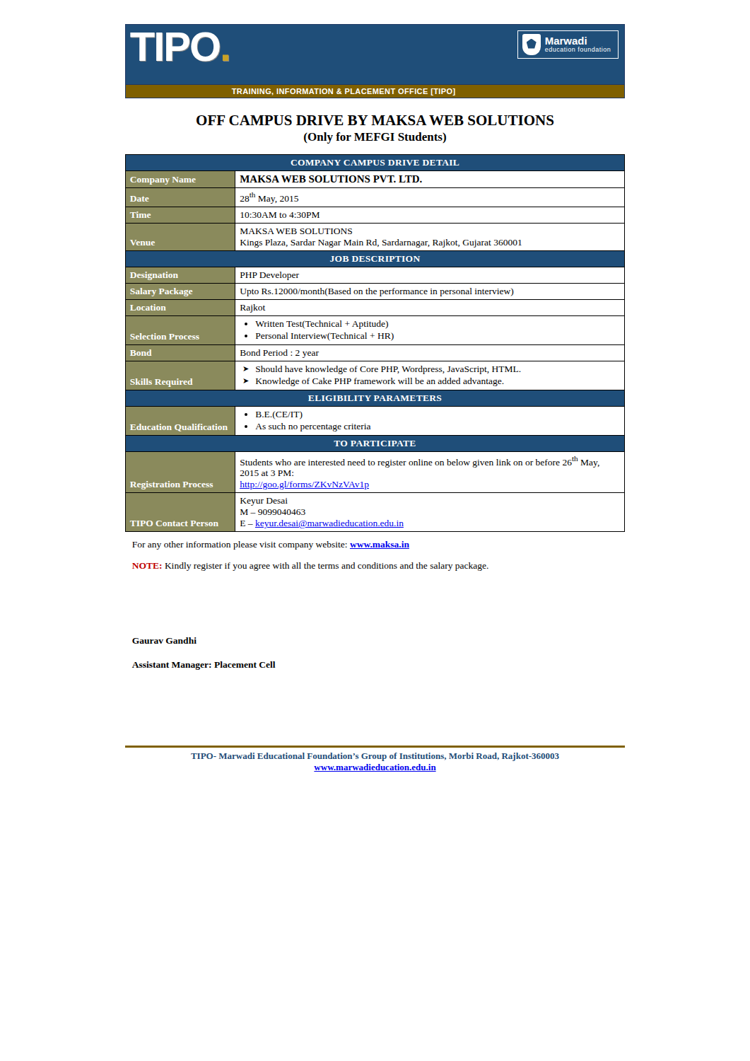TIPO.
Marwadi
education foundation
TRAINING, INFORMATION & PLACEMENT OFFICE [TIPO]
OFF CAMPUS DRIVE BY MAKSA WEB SOLUTIONS (Only for MEFGI Students)
| COMPANY CAMPUS DRIVE DETAIL |
| --- |
| Company Name | MAKSA WEB SOLUTIONS PVT. LTD. |
| Date | 28 th May, 2015 |
| Time | 10:30AM to 4:30PM |
| Venue | MAKSA WEB SOLUTIONS Kings Plaza, Sardar Nagar Main Rd, Sardarnagar, Rajkot, Gujarat 360001 |
| JOB DESCRIPTION |
| Designation | PHP Developer |
| Salary Package | Upto Rs.12000/month(Based on the performance in personal interview) |
| Location | Rajkot |
| Selection Process | Written Test(Technical + Aptitude) Personal Interview(Technical + HR) |
| Bond | Bond Period : 2 year |
| Skills Required | Should have knowledge of Core PHP, Wordpress, JavaScript, HTML. Knowledge of Cake PHP framework will be an added advantage. |
| ELIGIBILITY PARAMETERS |
| Education Qualification | B.E.(CE/IT) As such no percentage criteria |
| TO PARTICIPATE |
| Registration Process | Students who are interested need to register online on below given link on or before 26 th May, 2015 at 3 PM: http://goo.gl/forms/ZKvNzVAv1p |
| TIPO Contact Person | Keyur Desai M – 9099040463 E – keyur.desai@marwadieducation.edu.in |
For any other information please visit company website: www.maksa.in
NOTE: Kindly register if you agree with all the terms and conditions and the salary package.
Gaurav Gandhi
Assistant Manager: Placement Cell
TIPO- Marwadi Educational Foundation’s Group of Institutions, Morbi Road, Rajkot-360003
www.marwadieducation.edu.in